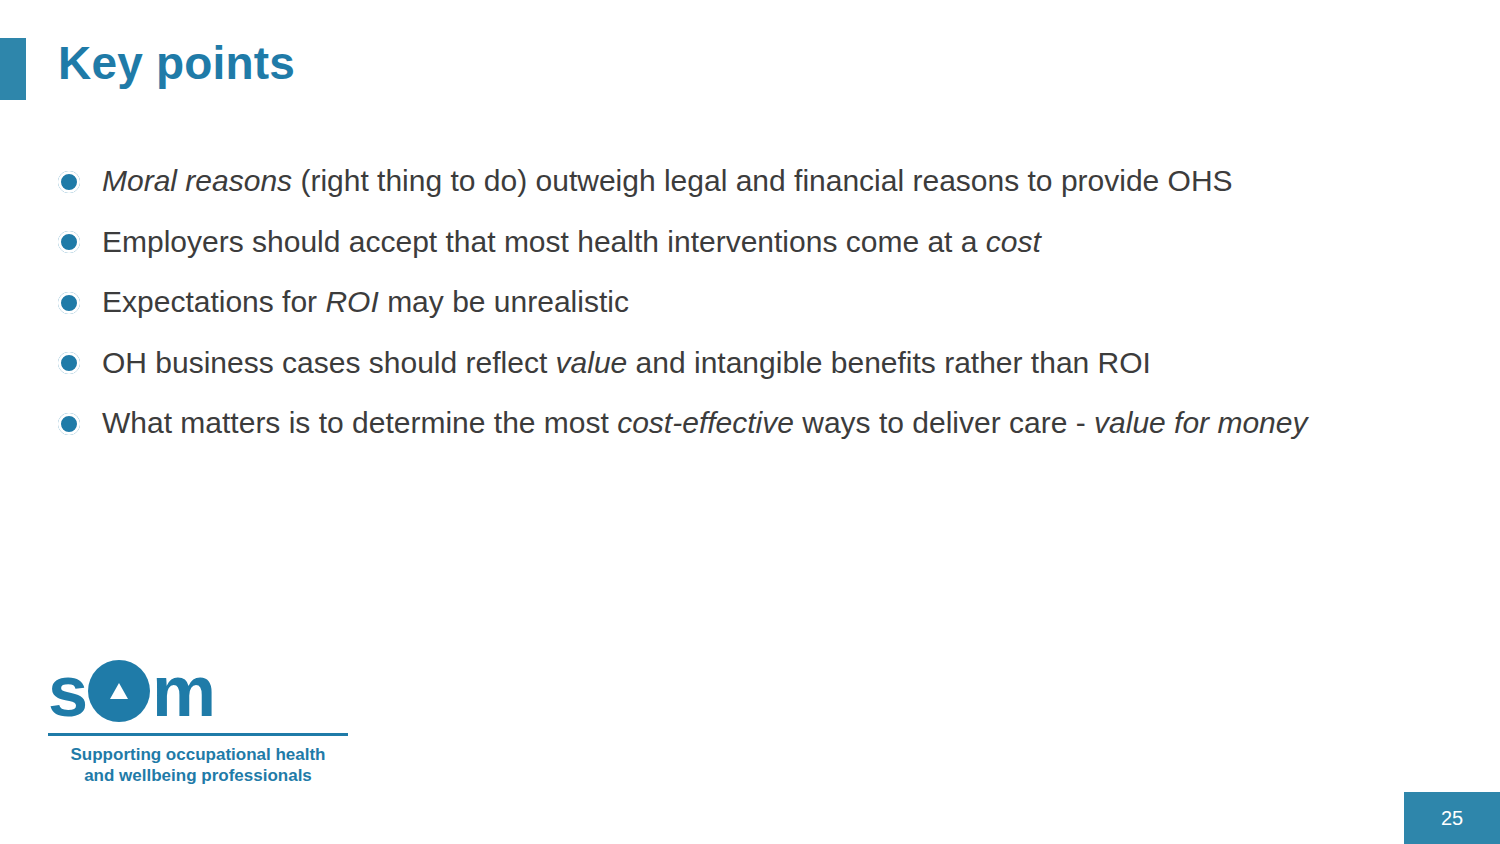Key points
Moral reasons (right thing to do) outweigh legal and financial reasons to provide OHS
Employers should accept that most health interventions come at a cost
Expectations for ROI may be unrealistic
OH business cases should reflect value and intangible benefits rather than ROI
What matters is to determine the most cost-effective ways to deliver care - value for money
s m
Supporting occupational health
and wellbeing professionals
25